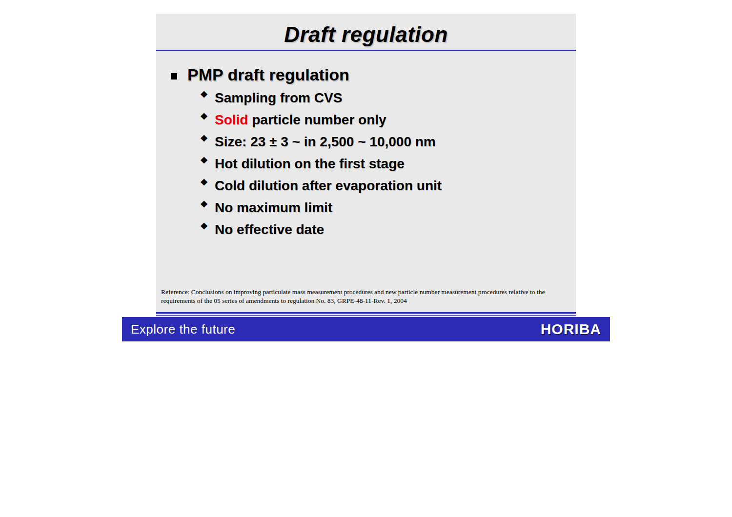Draft regulation
PMP draft regulation
Sampling from CVS
Solid particle number only
Size: 23 ± 3 ~ in 2,500 ~ 10,000 nm
Hot dilution on the first stage
Cold dilution after evaporation unit
No maximum limit
No effective date
Reference: Conclusions on improving particulate mass measurement procedures and new particle number measurement procedures relative to the requirements of the 05 series of amendments to regulation No. 83, GRPE-48-11-Rev. 1, 2004
Explore the future
HORIBA